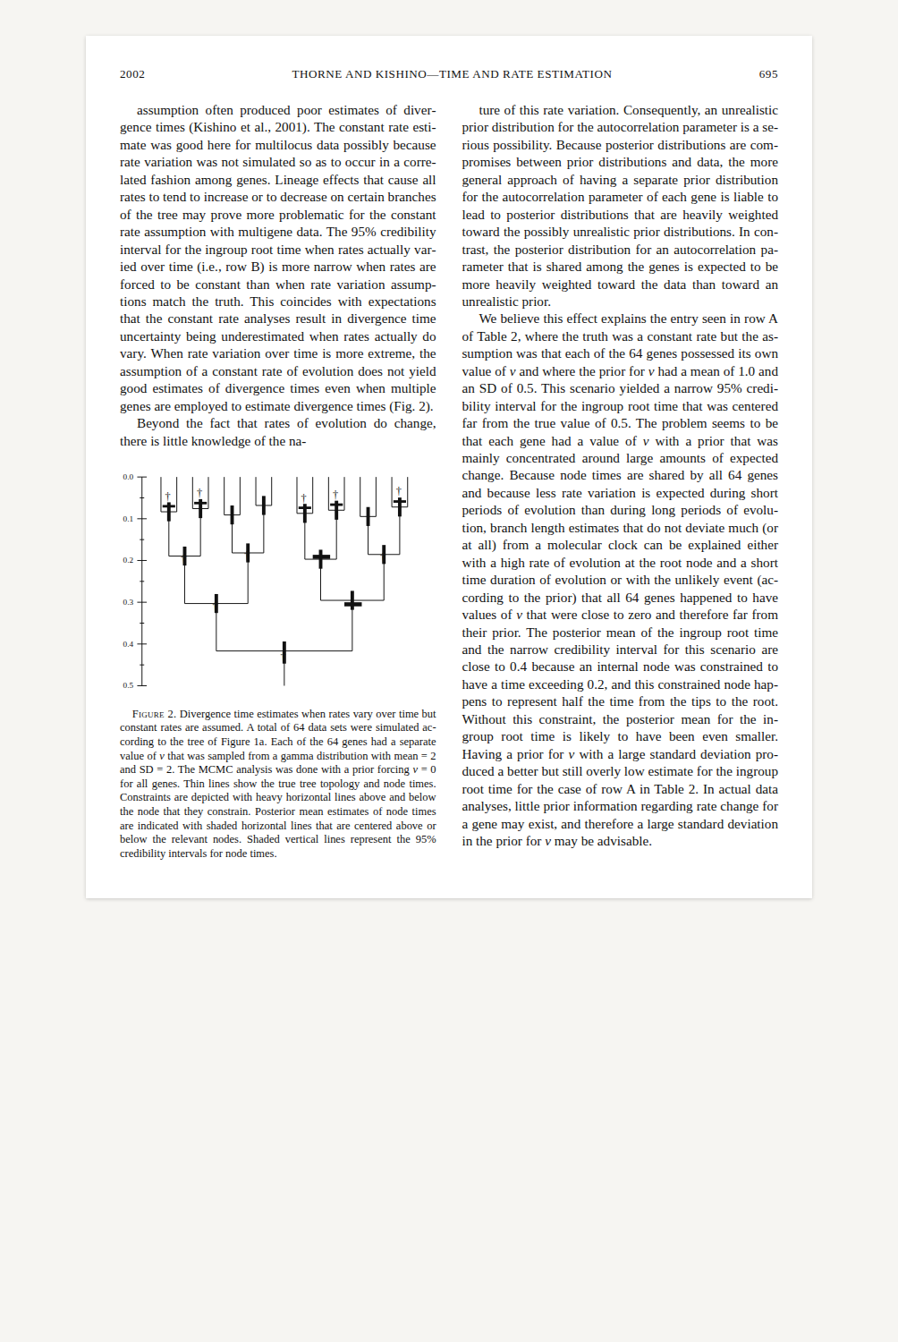2002 Thorne and Kishino—Time and Rate Estimation 695
assumption often produced poor estimates of divergence times (Kishino et al., 2001). The constant rate estimate was good here for multilocus data possibly because rate variation was not simulated so as to occur in a correlated fashion among genes. Lineage effects that cause all rates to tend to increase or to decrease on certain branches of the tree may prove more problematic for the constant rate assumption with multigene data. The 95% credibility interval for the ingroup root time when rates actually varied over time (i.e., row B) is more narrow when rates are forced to be constant than when rate variation assumptions match the truth. This coincides with expectations that the constant rate analyses result in divergence time uncertainty being underestimated when rates actually do vary. When rate variation over time is more extreme, the assumption of a constant rate of evolution does not yield good estimates of divergence times even when multiple genes are employed to estimate divergence times (Fig. 2).
Beyond the fact that rates of evolution do change, there is little knowledge of the na-
0.0 0.1 0.2 0.3 0.4 0.5 † † † † † † † † † †
Figure 2. Divergence time estimates when rates vary over time but constant rates are assumed. A total of 64 data sets were simulated according to the tree of Figure 1a. Each of the 64 genes had a separate value of ν that was sampled from a gamma distribution with mean = 2 and SD = 2. The MCMC analysis was done with a prior forcing ν = 0 for all genes. Thin lines show the true tree topology and node times. Constraints are depicted with heavy horizontal lines above and below the node that they constrain. Posterior mean estimates of node times are indicated with shaded horizontal lines that are centered above or below the relevant nodes. Shaded vertical lines represent the 95% credibility intervals for node times.
ture of this rate variation. Consequently, an unrealistic prior distribution for the autocorrelation parameter is a serious possibility. Because posterior distributions are compromises between prior distributions and data, the more general approach of having a separate prior distribution for the autocorrelation parameter of each gene is liable to lead to posterior distributions that are heavily weighted toward the possibly unrealistic prior distributions. In contrast, the posterior distribution for an autocorrelation parameter that is shared among the genes is expected to be more heavily weighted toward the data than toward an unrealistic prior.
We believe this effect explains the entry seen in row A of Table 2, where the truth was a constant rate but the assumption was that each of the 64 genes possessed its own value of ν and where the prior for ν had a mean of 1.0 and an SD of 0.5. This scenario yielded a narrow 95% credibility interval for the ingroup root time that was centered far from the true value of 0.5. The problem seems to be that each gene had a value of ν with a prior that was mainly concentrated around large amounts of expected change. Because node times are shared by all 64 genes and because less rate variation is expected during short periods of evolution than during long periods of evolution, branch length estimates that do not deviate much (or at all) from a molecular clock can be explained either with a high rate of evolution at the root node and a short time duration of evolution or with the unlikely event (according to the prior) that all 64 genes happened to have values of ν that were close to zero and therefore far from their prior. The posterior mean of the ingroup root time and the narrow credibility interval for this scenario are close to 0.4 because an internal node was constrained to have a time exceeding 0.2, and this constrained node happens to represent half the time from the tips to the root. Without this constraint, the posterior mean for the ingroup root time is likely to have been even smaller. Having a prior for ν with a large standard deviation produced a better but still overly low estimate for the ingroup root time for the case of row A in Table 2. In actual data analyses, little prior information regarding rate change for a gene may exist, and therefore a large standard deviation in the prior for ν may be advisable.